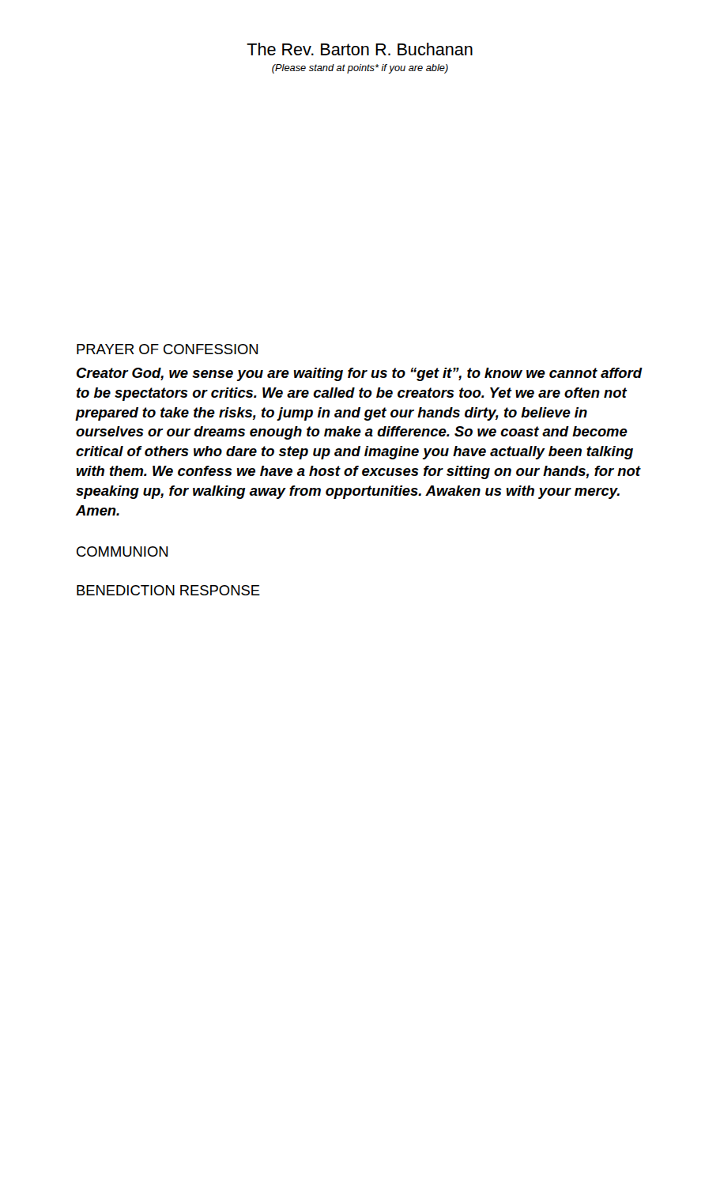The Rev. Barton R. Buchanan
(Please stand at points* if you are able)
Prayer of Confession
Creator God, we sense you are waiting for us to “get it”, to know we cannot afford to be spectators or critics. We are called to be creators too. Yet we are often not prepared to take the risks, to jump in and get our hands dirty, to believe in ourselves or our dreams enough to make a difference. So we coast and become critical of others who dare to step up and imagine you have actually been talking with them. We confess we have a host of excuses for sitting on our hands, for not speaking up, for walking away from opportunities. Awaken us with your mercy. Amen.
Communion
Benediction Response